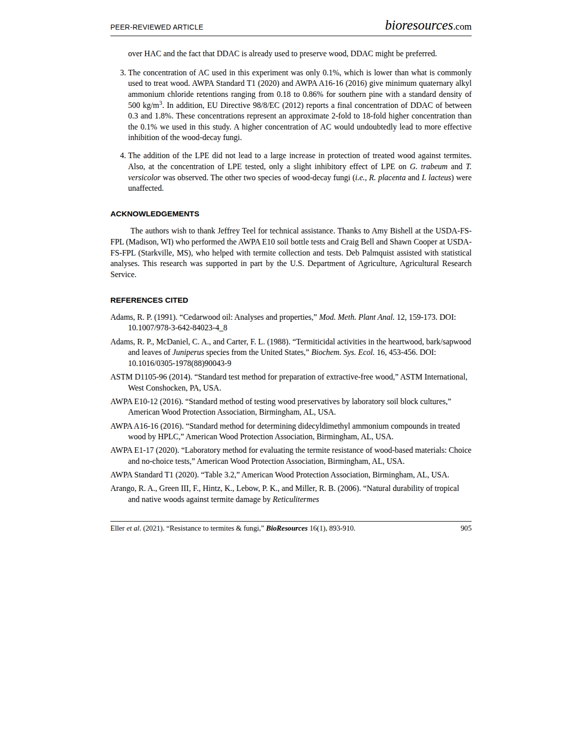PEER-REVIEWED ARTICLE
bioresources.com
over HAC and the fact that DDAC is already used to preserve wood, DDAC might be preferred.
The concentration of AC used in this experiment was only 0.1%, which is lower than what is commonly used to treat wood. AWPA Standard T1 (2020) and AWPA A16-16 (2016) give minimum quaternary alkyl ammonium chloride retentions ranging from 0.18 to 0.86% for southern pine with a standard density of 500 kg/m3. In addition, EU Directive 98/8/EC (2012) reports a final concentration of DDAC of between 0.3 and 1.8%. These concentrations represent an approximate 2-fold to 18-fold higher concentration than the 0.1% we used in this study. A higher concentration of AC would undoubtedly lead to more effective inhibition of the wood-decay fungi.
The addition of the LPE did not lead to a large increase in protection of treated wood against termites. Also, at the concentration of LPE tested, only a slight inhibitory effect of LPE on G. trabeum and T. versicolor was observed. The other two species of wood-decay fungi (i.e., R. placenta and I. lacteus) were unaffected.
ACKNOWLEDGEMENTS
The authors wish to thank Jeffrey Teel for technical assistance. Thanks to Amy Bishell at the USDA-FS-FPL (Madison, WI) who performed the AWPA E10 soil bottle tests and Craig Bell and Shawn Cooper at USDA-FS-FPL (Starkville, MS), who helped with termite collection and tests. Deb Palmquist assisted with statistical analyses. This research was supported in part by the U.S. Department of Agriculture, Agricultural Research Service.
REFERENCES CITED
Adams, R. P. (1991). “Cedarwood oil: Analyses and properties,” Mod. Meth. Plant Anal. 12, 159-173. DOI: 10.1007/978-3-642-84023-4_8
Adams, R. P., McDaniel, C. A., and Carter, F. L. (1988). “Termiticidal activities in the heartwood, bark/sapwood and leaves of Juniperus species from the United States,” Biochem. Sys. Ecol. 16, 453-456. DOI: 10.1016/0305-1978(88)90043-9
ASTM D1105-96 (2014). “Standard test method for preparation of extractive-free wood,” ASTM International, West Conshocken, PA, USA.
AWPA E10-12 (2016). “Standard method of testing wood preservatives by laboratory soil block cultures,” American Wood Protection Association, Birmingham, AL, USA.
AWPA A16-16 (2016). “Standard method for determining didecyldimethyl ammonium compounds in treated wood by HPLC,” American Wood Protection Association, Birmingham, AL, USA.
AWPA E1-17 (2020). “Laboratory method for evaluating the termite resistance of wood-based materials: Choice and no-choice tests,” American Wood Protection Association, Birmingham, AL, USA.
AWPA Standard T1 (2020). “Table 3.2,” American Wood Protection Association, Birmingham, AL, USA.
Arango, R. A., Green III, F., Hintz, K., Lebow, P. K., and Miller, R. B. (2006). “Natural durability of tropical and native woods against termite damage by Reticulitermes
Eller et al. (2021). “Resistance to termites & fungi,” BioResources 16(1), 893-910.
905